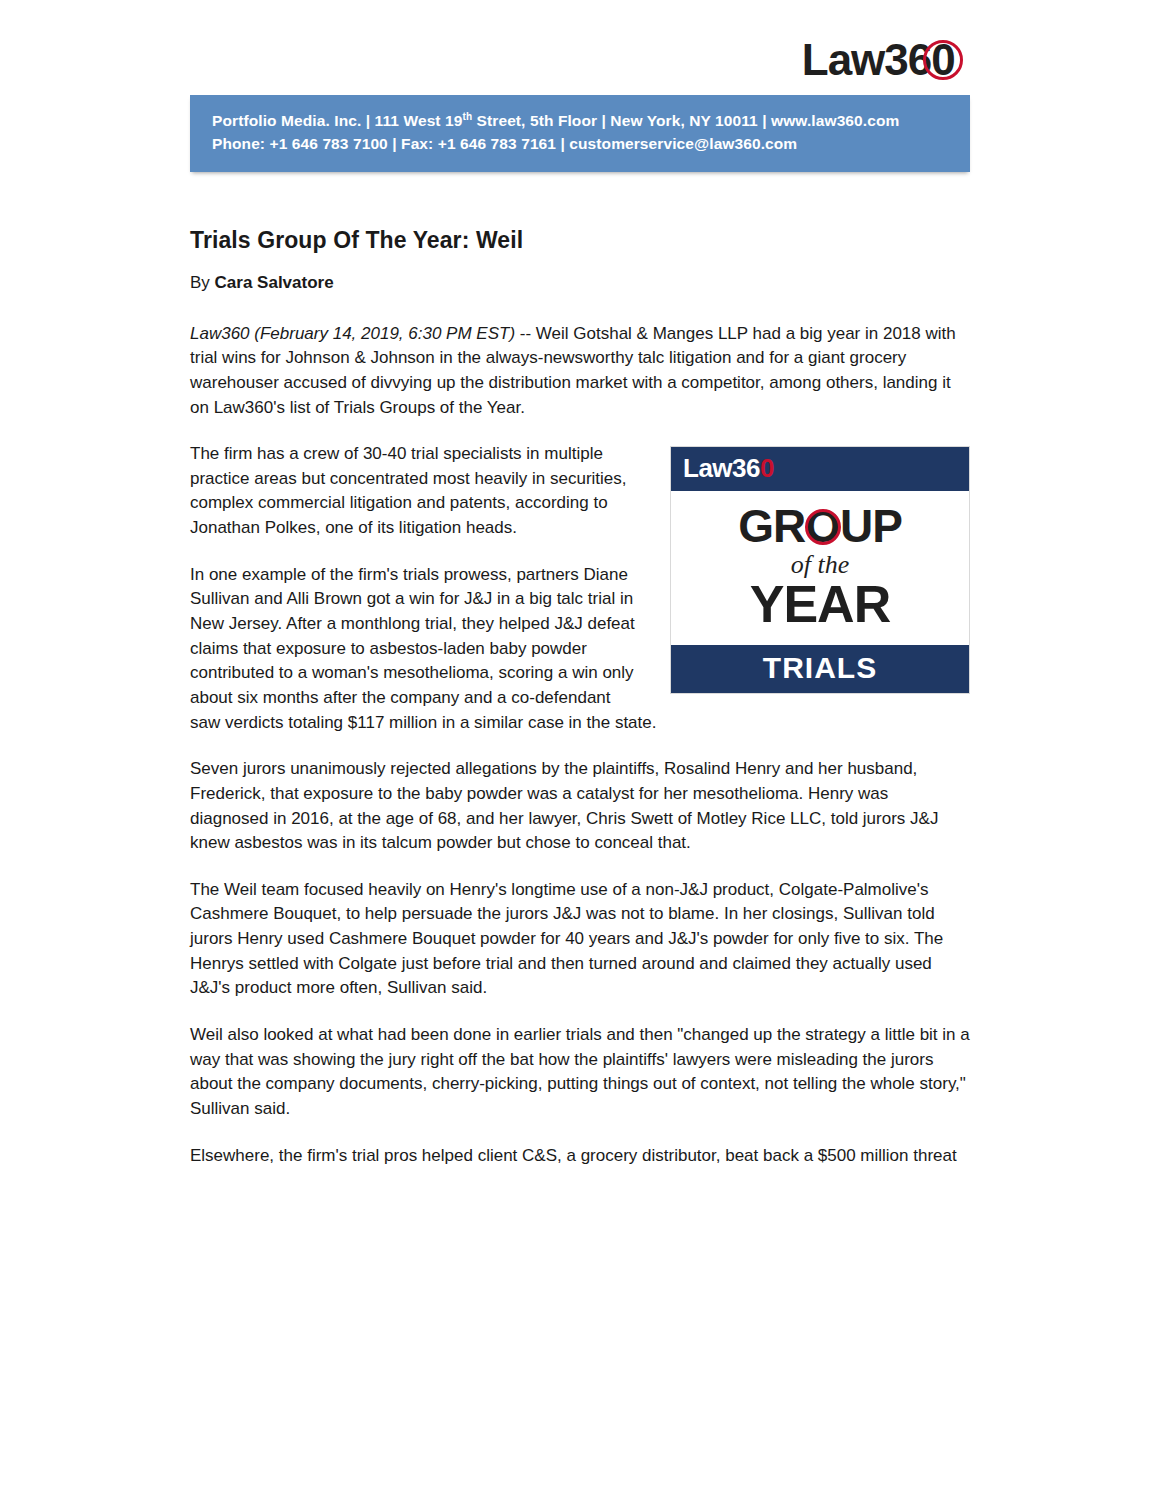Law360
Portfolio Media. Inc. | 111 West 19th Street, 5th Floor | New York, NY 10011 | www.law360.com
Phone: +1 646 783 7100 | Fax: +1 646 783 7161 | customerservice@law360.com
Trials Group Of The Year: Weil
By Cara Salvatore
Law360 (February 14, 2019, 6:30 PM EST) -- Weil Gotshal & Manges LLP had a big year in 2018 with trial wins for Johnson & Johnson in the always-newsworthy talc litigation and for a giant grocery warehouser accused of divvying up the distribution market with a competitor, among others, landing it on Law360's list of Trials Groups of the Year.
Law360
GROUP
of the
YEAR
TRIALS
The firm has a crew of 30-40 trial specialists in multiple practice areas but concentrated most heavily in securities, complex commercial litigation and patents, according to Jonathan Polkes, one of its litigation heads.
In one example of the firm's trials prowess, partners Diane Sullivan and Alli Brown got a win for J&J in a big talc trial in New Jersey. After a monthlong trial, they helped J&J defeat claims that exposure to asbestos-laden baby powder contributed to a woman's mesothelioma, scoring a win only about six months after the company and a co-defendant saw verdicts totaling $117 million in a similar case in the state.
Seven jurors unanimously rejected allegations by the plaintiffs, Rosalind Henry and her husband, Frederick, that exposure to the baby powder was a catalyst for her mesothelioma. Henry was diagnosed in 2016, at the age of 68, and her lawyer, Chris Swett of Motley Rice LLC, told jurors J&J knew asbestos was in its talcum powder but chose to conceal that.
The Weil team focused heavily on Henry's longtime use of a non-J&J product, Colgate-Palmolive's Cashmere Bouquet, to help persuade the jurors J&J was not to blame. In her closings, Sullivan told jurors Henry used Cashmere Bouquet powder for 40 years and J&J's powder for only five to six. The Henrys settled with Colgate just before trial and then turned around and claimed they actually used J&J's product more often, Sullivan said.
Weil also looked at what had been done in earlier trials and then "changed up the strategy a little bit in a way that was showing the jury right off the bat how the plaintiffs' lawyers were misleading the jurors about the company documents, cherry-picking, putting things out of context, not telling the whole story," Sullivan said.
Elsewhere, the firm's trial pros helped client C&S, a grocery distributor, beat back a $500 million threat